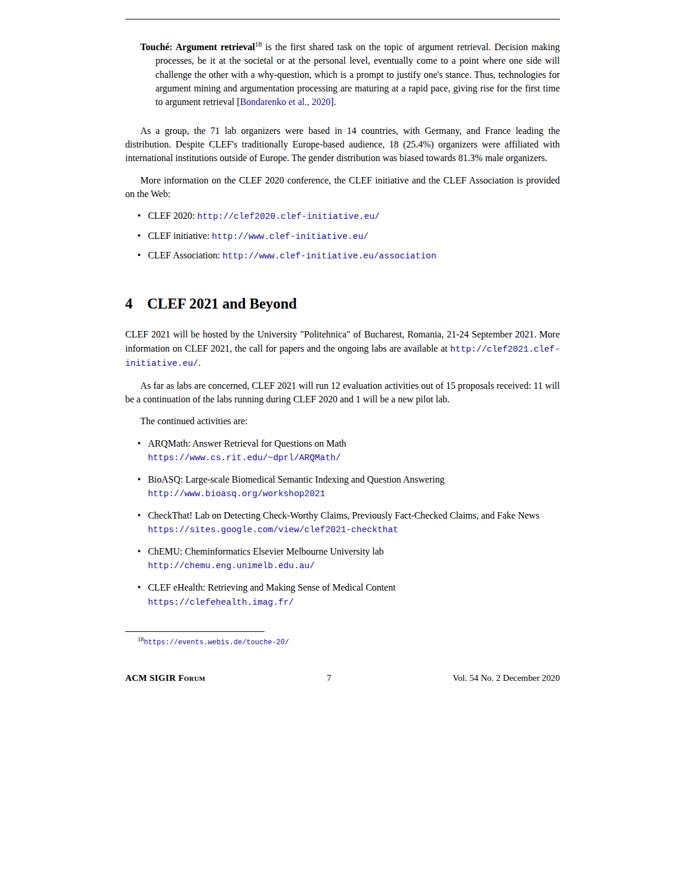Touché: Argument retrieval18 is the first shared task on the topic of argument retrieval. Decision making processes, be it at the societal or at the personal level, eventually come to a point where one side will challenge the other with a why-question, which is a prompt to justify one's stance. Thus, technologies for argument mining and argumentation processing are maturing at a rapid pace, giving rise for the first time to argument retrieval [Bondarenko et al., 2020].
As a group, the 71 lab organizers were based in 14 countries, with Germany, and France leading the distribution. Despite CLEF's traditionally Europe-based audience, 18 (25.4%) organizers were affiliated with international institutions outside of Europe. The gender distribution was biased towards 81.3% male organizers.
More information on the CLEF 2020 conference, the CLEF initiative and the CLEF Association is provided on the Web:
CLEF 2020: http://clef2020.clef-initiative.eu/
CLEF initiative: http://www.clef-initiative.eu/
CLEF Association: http://www.clef-initiative.eu/association
4 CLEF 2021 and Beyond
CLEF 2021 will be hosted by the University "Politehnica" of Bucharest, Romania, 21-24 September 2021. More information on CLEF 2021, the call for papers and the ongoing labs are available at http://clef2021.clef-initiative.eu/.
As far as labs are concerned, CLEF 2021 will run 12 evaluation activities out of 15 proposals received: 11 will be a continuation of the labs running during CLEF 2020 and 1 will be a new pilot lab.
The continued activities are:
ARQMath: Answer Retrieval for Questions on Math
https://www.cs.rit.edu/~dprl/ARQMath/
BioASQ: Large-scale Biomedical Semantic Indexing and Question Answering
http://www.bioasq.org/workshop2021
CheckThat! Lab on Detecting Check-Worthy Claims, Previously Fact-Checked Claims, and Fake News
https://sites.google.com/view/clef2021-checkthat
ChEMU: Cheminformatics Elsevier Melbourne University lab
http://chemu.eng.unimelb.edu.au/
CLEF eHealth: Retrieving and Making Sense of Medical Content
https://clefehealth.imag.fr/
18https://events.webis.de/touche-20/
ACM SIGIR Forum
7
Vol. 54 No. 2 December 2020